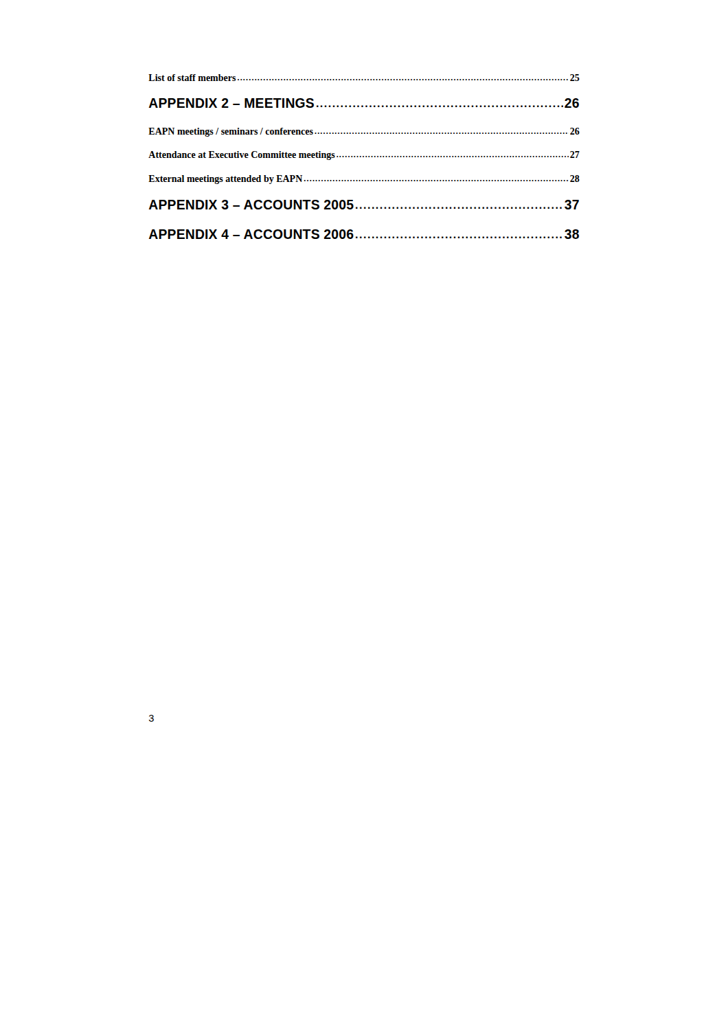List of staff members ........................................................................................................................................... 25
APPENDIX 2 – MEETINGS ............................................................................................. 26
EAPN meetings / seminars / conferences ................................................................................................................... 26
Attendance at Executive Committee meetings ......................................................................................................... 27
External meetings attended by EAPN ....................................................................................................................... 28
APPENDIX 3 – ACCOUNTS 2005 ................................................................................ 37
APPENDIX 4 – ACCOUNTS 2006 ................................................................................ 38
3